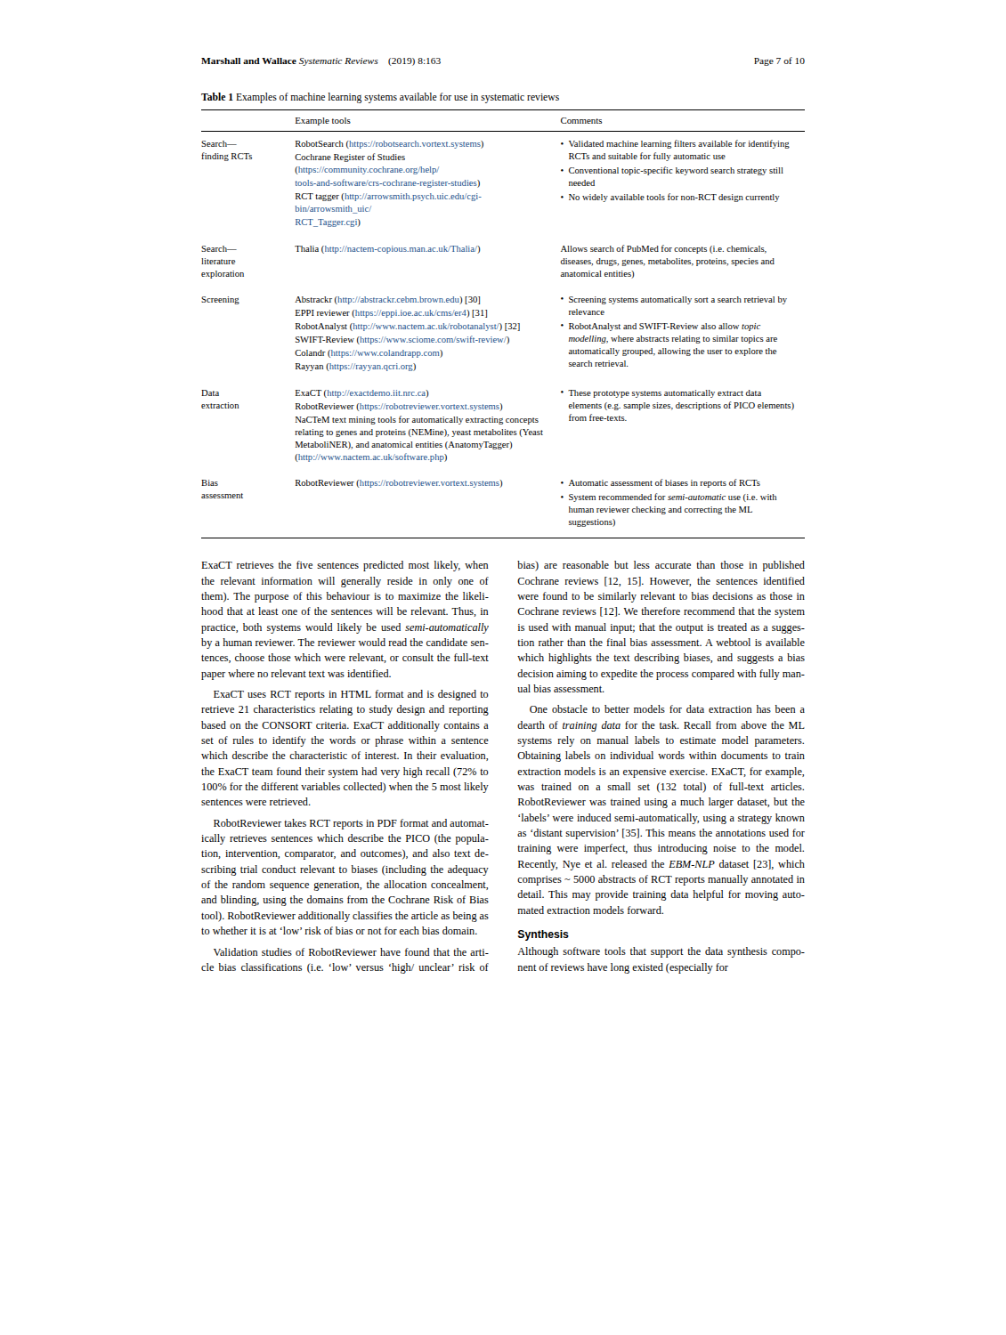Marshall and Wallace Systematic Reviews (2019) 8:163
Page 7 of 10
Table 1 Examples of machine learning systems available for use in systematic reviews
| | Example tools | Comments |
| --- | --- | --- |
| Search— finding RCTs | RobotSearch ( https://robotsearch.vortext.systems ) Cochrane Register of Studies ( https://community.cochrane.org/help/ tools-and-software/crs-cochrane-register-studies ) RCT tagger ( http://arrowsmith.psych.uic.edu/cgi-bin/arrowsmith_uic/ RCT_Tagger.cgi ) | Validated machine learning filters available for identifying RCTs and suitable for fully automatic use Conventional topic-specific keyword search strategy still needed No widely available tools for non-RCT design currently |
| Search— literature exploration | Thalia ( http://nactem-copious.man.ac.uk/Thalia/ ) | Allows search of PubMed for concepts (i.e. chemicals, diseases, drugs, genes, metabolites, proteins, species and anatomical entities) |
| Screening | Abstrackr ( http://abstrackr.cebm.brown.edu ) [30] EPPI reviewer ( https://eppi.ioe.ac.uk/cms/er4 ) [31] RobotAnalyst ( http://www.nactem.ac.uk/robotanalyst/ ) [32] SWIFT-Review ( https://www.sciome.com/swift-review/ ) Colandr ( https://www.colandrapp.com ) Rayyan ( https://rayyan.qcri.org ) | Screening systems automatically sort a search retrieval by relevance RobotAnalyst and SWIFT-Review also allow topic modelling , where abstracts relating to similar topics are automatically grouped, allowing the user to explore the search retrieval. |
| Data extraction | ExaCT ( http://exactdemo.iit.nrc.ca ) RobotReviewer ( https://robotreviewer.vortext.systems ) NaCTeM text mining tools for automatically extracting concepts relating to genes and proteins (NEMine), yeast metabolites (Yeast MetaboliNER), and anatomical entities (AnatomyTagger) ( http://www.nactem.ac.uk/software.php ) | These prototype systems automatically extract data elements (e.g. sample sizes, descriptions of PICO elements) from free-texts. |
| Bias assessment | RobotReviewer ( https://robotreviewer.vortext.systems ) | Automatic assessment of biases in reports of RCTs System recommended for semi-automatic use (i.e. with human reviewer checking and correcting the ML suggestions) |
ExaCT retrieves the five sentences predicted most likely, when the relevant information will generally reside in only one of them). The purpose of this behaviour is to maximize the likelihood that at least one of the sentences will be relevant. Thus, in practice, both systems would likely be used semi-automatically by a human reviewer. The reviewer would read the candidate sentences, choose those which were relevant, or consult the full-text paper where no relevant text was identified.
ExaCT uses RCT reports in HTML format and is designed to retrieve 21 characteristics relating to study design and reporting based on the CONSORT criteria. ExaCT additionally contains a set of rules to identify the words or phrase within a sentence which describe the characteristic of interest. In their evaluation, the ExaCT team found their system had very high recall (72% to 100% for the different variables collected) when the 5 most likely sentences were retrieved.
RobotReviewer takes RCT reports in PDF format and automatically retrieves sentences which describe the PICO (the population, intervention, comparator, and outcomes), and also text describing trial conduct relevant to biases (including the adequacy of the random sequence generation, the allocation concealment, and blinding, using the domains from the Cochrane Risk of Bias tool). RobotReviewer additionally classifies the article as being as to whether it is at ‘low’ risk of bias or not for each bias domain.
Validation studies of RobotReviewer have found that the article bias classifications (i.e. ‘low’ versus ‘high/ unclear’ risk of bias) are reasonable but less accurate than those in published Cochrane reviews [12, 15]. However, the sentences identified were found to be similarly relevant to bias decisions as those in Cochrane reviews [12]. We therefore recommend that the system is used with manual input; that the output is treated as a suggestion rather than the final bias assessment. A webtool is available which highlights the text describing biases, and suggests a bias decision aiming to expedite the process compared with fully manual bias assessment.
One obstacle to better models for data extraction has been a dearth of training data for the task. Recall from above the ML systems rely on manual labels to estimate model parameters. Obtaining labels on individual words within documents to train extraction models is an expensive exercise. EXaCT, for example, was trained on a small set (132 total) of full-text articles. RobotReviewer was trained using a much larger dataset, but the ‘labels’ were induced semi-automatically, using a strategy known as ‘distant supervision’ [35]. This means the annotations used for training were imperfect, thus introducing noise to the model. Recently, Nye et al. released the EBM-NLP dataset [23], which comprises ~ 5000 abstracts of RCT reports manually annotated in detail. This may provide training data helpful for moving automated extraction models forward.
Synthesis
Although software tools that support the data synthesis component of reviews have long existed (especially for